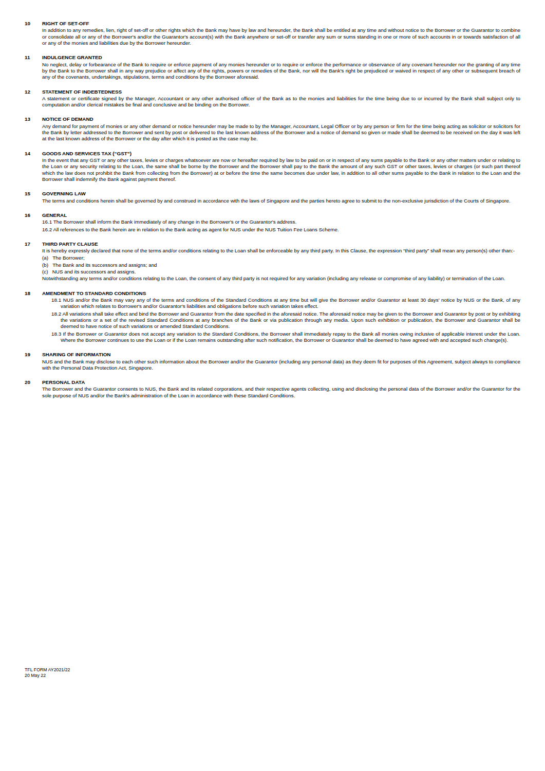10
RIGHT OF SET-OFF
In addition to any remedies, lien, right of set-off or other rights which the Bank may have by law and hereunder, the Bank shall be entitled at any time and without notice to the Borrower or the Guarantor to combine or consolidate all or any of the Borrower's and/or the Guarantor's account(s) with the Bank anywhere or set-off or transfer any sum or sums standing in one or more of such accounts in or towards satisfaction of all or any of the monies and liabilities due by the Borrower hereunder.
11
INDULGENCE GRANTED
No neglect, delay or forbearance of the Bank to require or enforce payment of any monies hereunder or to require or enforce the performance or observance of any covenant hereunder nor the granting of any time by the Bank to the Borrower shall in any way prejudice or affect any of the rights, powers or remedies of the Bank, nor will the Bank's right be prejudiced or waived in respect of any other or subsequent breach of any of the covenants, undertakings, stipulations, terms and conditions by the Borrower aforesaid.
12
STATEMENT OF INDEBTEDNESS
A statement or certificate signed by the Manager, Accountant or any other authorised officer of the Bank as to the monies and liabilities for the time being due to or incurred by the Bank shall subject only to computation and/or clerical mistakes be final and conclusive and be binding on the Borrower.
13
NOTICE OF DEMAND
Any demand for payment of monies or any other demand or notice hereunder may be made to by the Manager, Accountant, Legal Officer or by any person or firm for the time being acting as solicitor or solicitors for the Bank by letter addressed to the Borrower and sent by post or delivered to the last known address of the Borrower and a notice of demand so given or made shall be deemed to be received on the day it was left at the last known address of the Borrower or the day after which it is posted as the case may be.
14
GOODS AND SERVICES TAX (“GST”)
In the event that any GST or any other taxes, levies or charges whatsoever are now or hereafter required by law to be paid on or in respect of any sums payable to the Bank or any other matters under or relating to the Loan or any security relating to the Loan, the same shall be borne by the Borrower and the Borrower shall pay to the Bank the amount of any such GST or other taxes, levies or charges (or such part thereof which the law does not prohibit the Bank from collecting from the Borrower) at or before the time the same becomes due under law, in addition to all other sums payable to the Bank in relation to the Loan and the Borrower shall indemnify the Bank against payment thereof.
15
GOVERNING LAW
The terms and conditions herein shall be governed by and construed in accordance with the laws of Singapore and the parties hereto agree to submit to the non-exclusive jurisdiction of the Courts of Singapore.
16
GENERAL
16.1 The Borrower shall inform the Bank immediately of any change in the Borrower's or the Guarantor's address.
16.2 All references to the Bank herein are in relation to the Bank acting as agent for NUS under the NUS Tuition Fee Loans Scheme.
17
THIRD PARTY CLAUSE
It is hereby expressly declared that none of the terms and/or conditions relating to the Loan shall be enforceable by any third party. In this Clause, the expression “third party” shall mean any person(s) other than:-
(a) The Borrower;
(b) The Bank and its successors and assigns; and
(c) NUS and its successors and assigns.
Notwithstanding any terms and/or conditions relating to the Loan, the consent of any third party is not required for any variation (including any release or compromise of any liability) or termination of the Loan.
18
AMENDMENT TO STANDARD CONDITIONS
18.1 NUS and/or the Bank may vary any of the terms and conditions of the Standard Conditions at any time but will give the Borrower and/or Guarantor at least 30 days' notice by NUS or the Bank, of any variation which relates to Borrower's and/or Guarantor's liabilities and obligations before such variation takes effect.
18.2 All variations shall take effect and bind the Borrower and Guarantor from the date specified in the aforesaid notice. The aforesaid notice may be given to the Borrower and Guarantor by post or by exhibiting the variations or a set of the revised Standard Conditions at any branches of the Bank or via publication through any media. Upon such exhibition or publication, the Borrower and Guarantor shall be deemed to have notice of such variations or amended Standard Conditions.
18.3 If the Borrower or Guarantor does not accept any variation to the Standard Conditions, the Borrower shall immediately repay to the Bank all monies owing inclusive of applicable interest under the Loan. Where the Borrower continues to use the Loan or if the Loan remains outstanding after such notification, the Borrower or Guarantor shall be deemed to have agreed with and accepted such change(s).
19
SHARING OF INFORMATION
NUS and the Bank may disclose to each other such information about the Borrower and/or the Guarantor (including any personal data) as they deem fit for purposes of this Agreement, subject always to compliance with the Personal Data Protection Act, Singapore.
20
PERSONAL DATA
The Borrower and the Guarantor consents to NUS, the Bank and its related corporations, and their respective agents collecting, using and disclosing the personal data of the Borrower and/or the Guarantor for the sole purpose of NUS and/or the Bank's administration of the Loan in accordance with these Standard Conditions.
TFL FORM AY2021/22
20 May 22